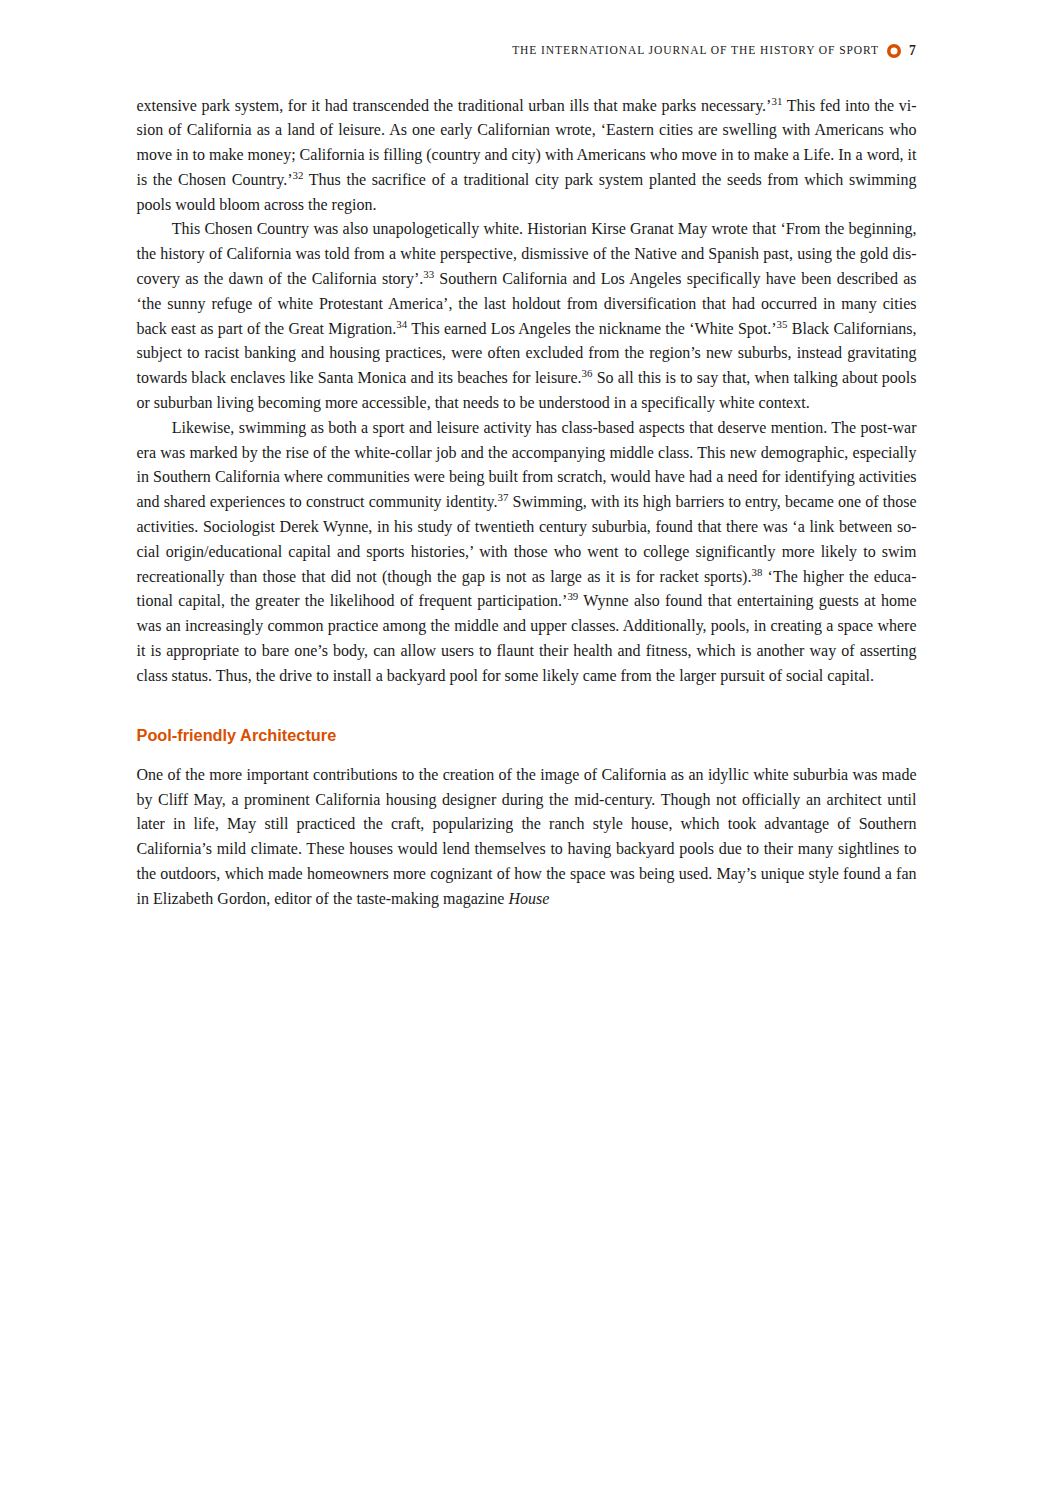The International Journal of the History of Sport 7
extensive park system, for it had transcended the traditional urban ills that make parks necessary.’31 This fed into the vision of California as a land of leisure. As one early Californian wrote, ‘Eastern cities are swelling with Americans who move in to make money; California is filling (country and city) with Americans who move in to make a Life. In a word, it is the Chosen Country.’32 Thus the sacrifice of a traditional city park system planted the seeds from which swimming pools would bloom across the region.
This Chosen Country was also unapologetically white. Historian Kirse Granat May wrote that ‘From the beginning, the history of California was told from a white perspective, dismissive of the Native and Spanish past, using the gold discovery as the dawn of the California story’.33 Southern California and Los Angeles specifically have been described as ‘the sunny refuge of white Protestant America’, the last holdout from diversification that had occurred in many cities back east as part of the Great Migration.34 This earned Los Angeles the nickname the ‘White Spot.’35 Black Californians, subject to racist banking and housing practices, were often excluded from the region’s new suburbs, instead gravitating towards black enclaves like Santa Monica and its beaches for leisure.36 So all this is to say that, when talking about pools or suburban living becoming more accessible, that needs to be understood in a specifically white context.
Likewise, swimming as both a sport and leisure activity has class-based aspects that deserve mention. The post-war era was marked by the rise of the white-collar job and the accompanying middle class. This new demographic, especially in Southern California where communities were being built from scratch, would have had a need for identifying activities and shared experiences to construct community identity.37 Swimming, with its high barriers to entry, became one of those activities. Sociologist Derek Wynne, in his study of twentieth century suburbia, found that there was ‘a link between social origin/educational capital and sports histories,’ with those who went to college significantly more likely to swim recreationally than those that did not (though the gap is not as large as it is for racket sports).38 ‘The higher the educational capital, the greater the likelihood of frequent participation.’39 Wynne also found that entertaining guests at home was an increasingly common practice among the middle and upper classes. Additionally, pools, in creating a space where it is appropriate to bare one’s body, can allow users to flaunt their health and fitness, which is another way of asserting class status. Thus, the drive to install a backyard pool for some likely came from the larger pursuit of social capital.
Pool-friendly Architecture
One of the more important contributions to the creation of the image of California as an idyllic white suburbia was made by Cliff May, a prominent California housing designer during the mid-century. Though not officially an architect until later in life, May still practiced the craft, popularizing the ranch style house, which took advantage of Southern California’s mild climate. These houses would lend themselves to having backyard pools due to their many sightlines to the outdoors, which made homeowners more cognizant of how the space was being used. May’s unique style found a fan in Elizabeth Gordon, editor of the taste-making magazine House